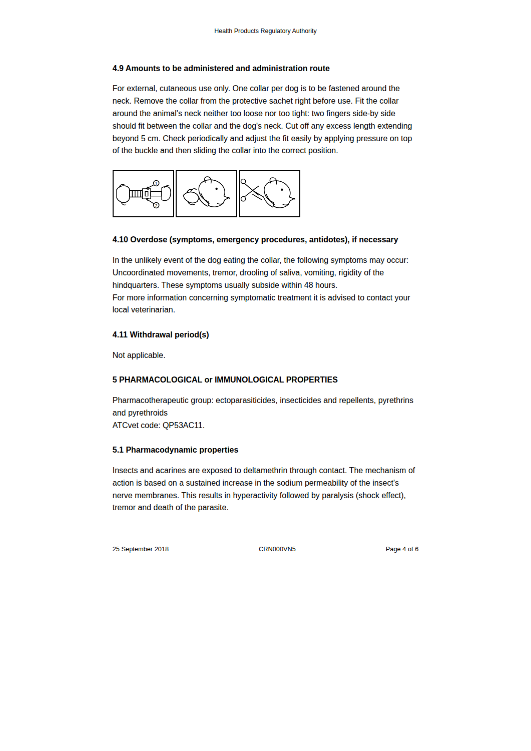Health Products Regulatory Authority
4.9 Amounts to be administered and administration route
For external, cutaneous use only. One collar per dog is to be fastened around the neck. Remove the collar from the protective sachet right before use. Fit the collar around the animal's neck neither too loose nor too tight: two fingers side-by side should fit between the collar and the dog's neck. Cut off any excess length extending beyond 5 cm. Check periodically and adjust the fit easily by applying pressure on top of the buckle and then sliding the collar into the correct position.
1 2
4.10 Overdose (symptoms, emergency procedures, antidotes), if necessary
In the unlikely event of the dog eating the collar, the following symptoms may occur: Uncoordinated movements, tremor, drooling of saliva, vomiting, rigidity of the hindquarters. These symptoms usually subside within 48 hours.
For more information concerning symptomatic treatment it is advised to contact your local veterinarian.
4.11 Withdrawal period(s)
Not applicable.
5 PHARMACOLOGICAL or IMMUNOLOGICAL PROPERTIES
Pharmacotherapeutic group: ectoparasiticides, insecticides and repellents, pyrethrins and pyrethroids
ATCvet code: QP53AC11.
5.1 Pharmacodynamic properties
Insects and acarines are exposed to deltamethrin through contact. The mechanism of action is based on a sustained increase in the sodium permeability of the insect's nerve membranes. This results in hyperactivity followed by paralysis (shock effect), tremor and death of the parasite.
25 September 2018
CRN000VN5
Page 4 of 6